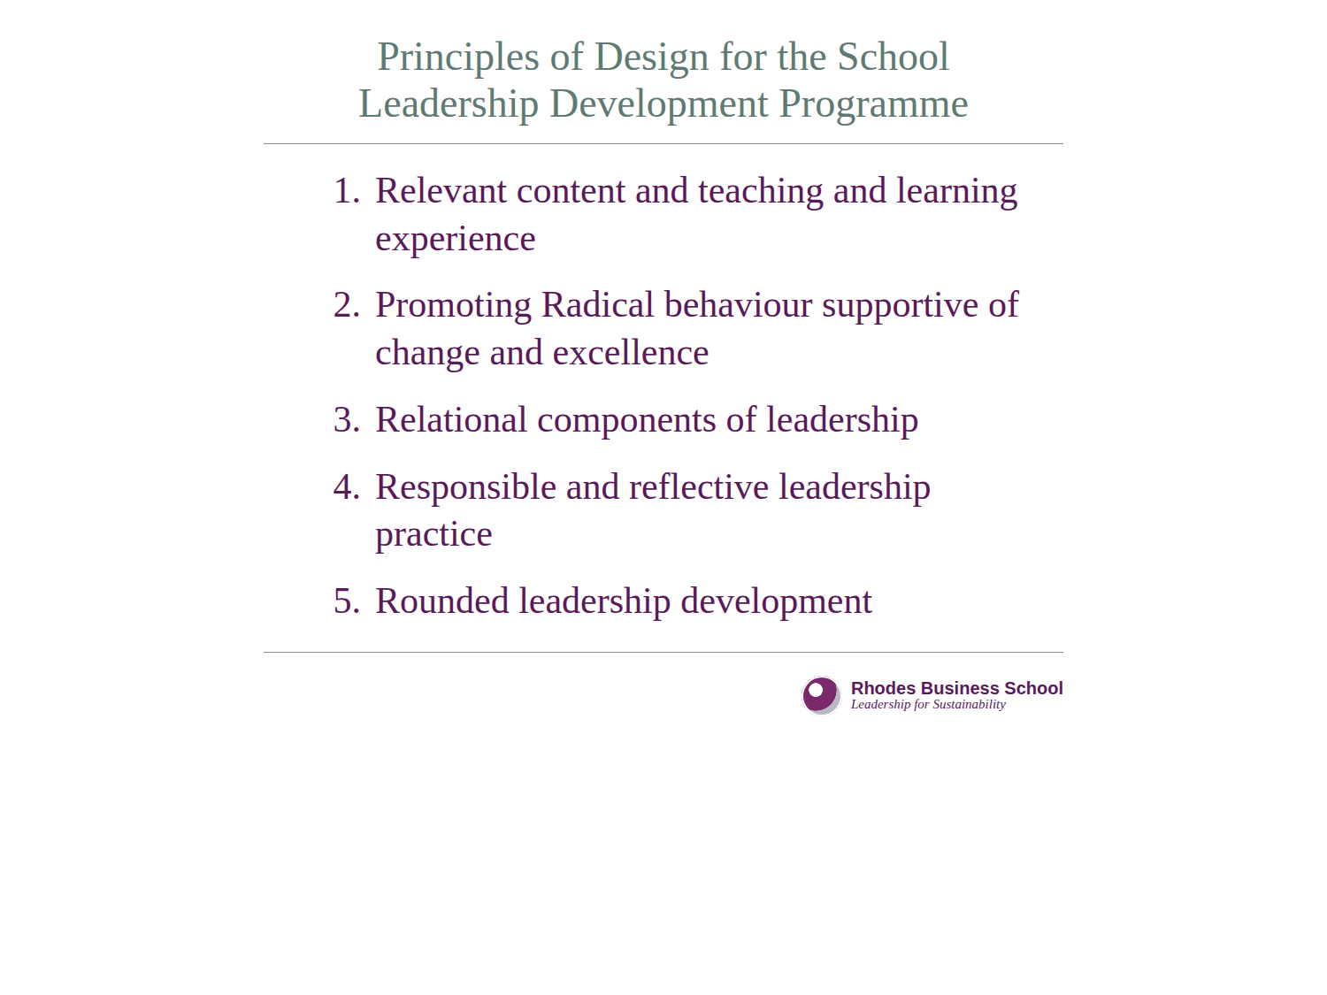Principles of Design for the School Leadership Development Programme
Relevant content and teaching and learning experience
Promoting Radical behaviour supportive of change and excellence
Relational components of leadership
Responsible and reflective leadership practice
Rounded leadership development
Rhodes Business School
Leadership for Sustainability